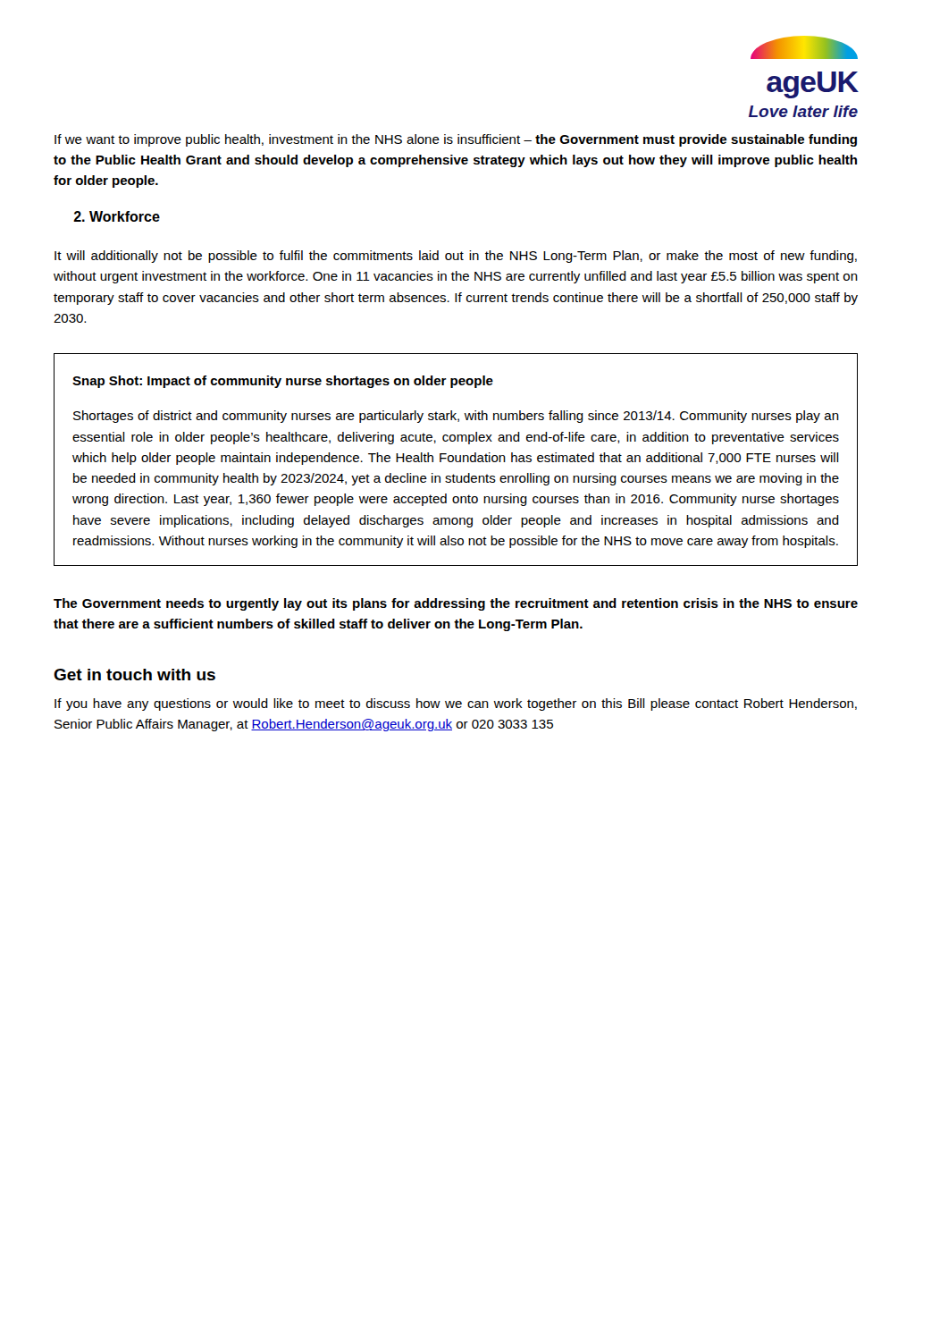age UK
Love later life
If we want to improve public health, investment in the NHS alone is insufficient – the Government must provide sustainable funding to the Public Health Grant and should develop a comprehensive strategy which lays out how they will improve public health for older people.
Workforce
It will additionally not be possible to fulfil the commitments laid out in the NHS Long-Term Plan, or make the most of new funding, without urgent investment in the workforce. One in 11 vacancies in the NHS are currently unfilled and last year £5.5 billion was spent on temporary staff to cover vacancies and other short term absences. If current trends continue there will be a shortfall of 250,000 staff by 2030.
Snap Shot: Impact of community nurse shortages on older people
Shortages of district and community nurses are particularly stark, with numbers falling since 2013/14. Community nurses play an essential role in older people’s healthcare, delivering acute, complex and end-of-life care, in addition to preventative services which help older people maintain independence. The Health Foundation has estimated that an additional 7,000 FTE nurses will be needed in community health by 2023/2024, yet a decline in students enrolling on nursing courses means we are moving in the wrong direction. Last year, 1,360 fewer people were accepted onto nursing courses than in 2016. Community nurse shortages have severe implications, including delayed discharges among older people and increases in hospital admissions and readmissions. Without nurses working in the community it will also not be possible for the NHS to move care away from hospitals.
The Government needs to urgently lay out its plans for addressing the recruitment and retention crisis in the NHS to ensure that there are a sufficient numbers of skilled staff to deliver on the Long-Term Plan.
Get in touch with us
If you have any questions or would like to meet to discuss how we can work together on this Bill please contact Robert Henderson, Senior Public Affairs Manager, at Robert.Henderson@ageuk.org.uk or 020 3033 135